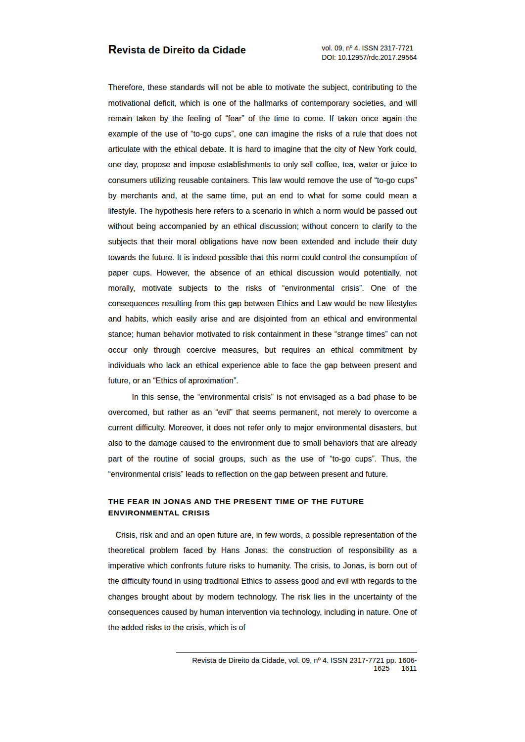Revista de Direito da Cidade
vol. 09, nº 4. ISSN 2317-7721
DOI: 10.12957/rdc.2017.29564
Therefore, these standards will not be able to motivate the subject, contributing to the motivational deficit, which is one of the hallmarks of contemporary societies, and will remain taken by the feeling of “fear” of the time to come. If taken once again the example of the use of “to-go cups”, one can imagine the risks of a rule that does not articulate with the ethical debate. It is hard to imagine that the city of New York could, one day, propose and impose establishments to only sell coffee, tea, water or juice to consumers utilizing reusable containers. This law would remove the use of “to-go cups” by merchants and, at the same time, put an end to what for some could mean a lifestyle. The hypothesis here refers to a scenario in which a norm would be passed out without being accompanied by an ethical discussion; without concern to clarify to the subjects that their moral obligations have now been extended and include their duty towards the future. It is indeed possible that this norm could control the consumption of paper cups. However, the absence of an ethical discussion would potentially, not morally, motivate subjects to the risks of “environmental crisis”. One of the consequences resulting from this gap between Ethics and Law would be new lifestyles and habits, which easily arise and are disjointed from an ethical and environmental stance; human behavior motivated to risk containment in these “strange times” can not occur only through coercive measures, but requires an ethical commitment by individuals who lack an ethical experience able to face the gap between present and future, or an “Ethics of aproximation”.
In this sense, the “environmental crisis” is not envisaged as a bad phase to be overcomed, but rather as an “evil” that seems permanent, not merely to overcome a current difficulty. Moreover, it does not refer only to major environmental disasters, but also to the damage caused to the environment due to small behaviors that are already part of the routine of social groups, such as the use of “to-go cups”. Thus, the “environmental crisis” leads to reflection on the gap between present and future.
The fear in Jonas and the present time of the future environmental crisis
Crisis, risk and and an open future are, in few words, a possible representation of the theoretical problem faced by Hans Jonas: the construction of responsibility as a imperative which confronts future risks to humanity. The crisis, to Jonas, is born out of the difficulty found in using traditional Ethics to assess good and evil with regards to the changes brought about by modern technology. The risk lies in the uncertainty of the consequences caused by human intervention via technology, including in nature. One of the added risks to the crisis, which is of
Revista de Direito da Cidade, vol. 09, nº 4. ISSN 2317-7721 pp. 1606-16251611